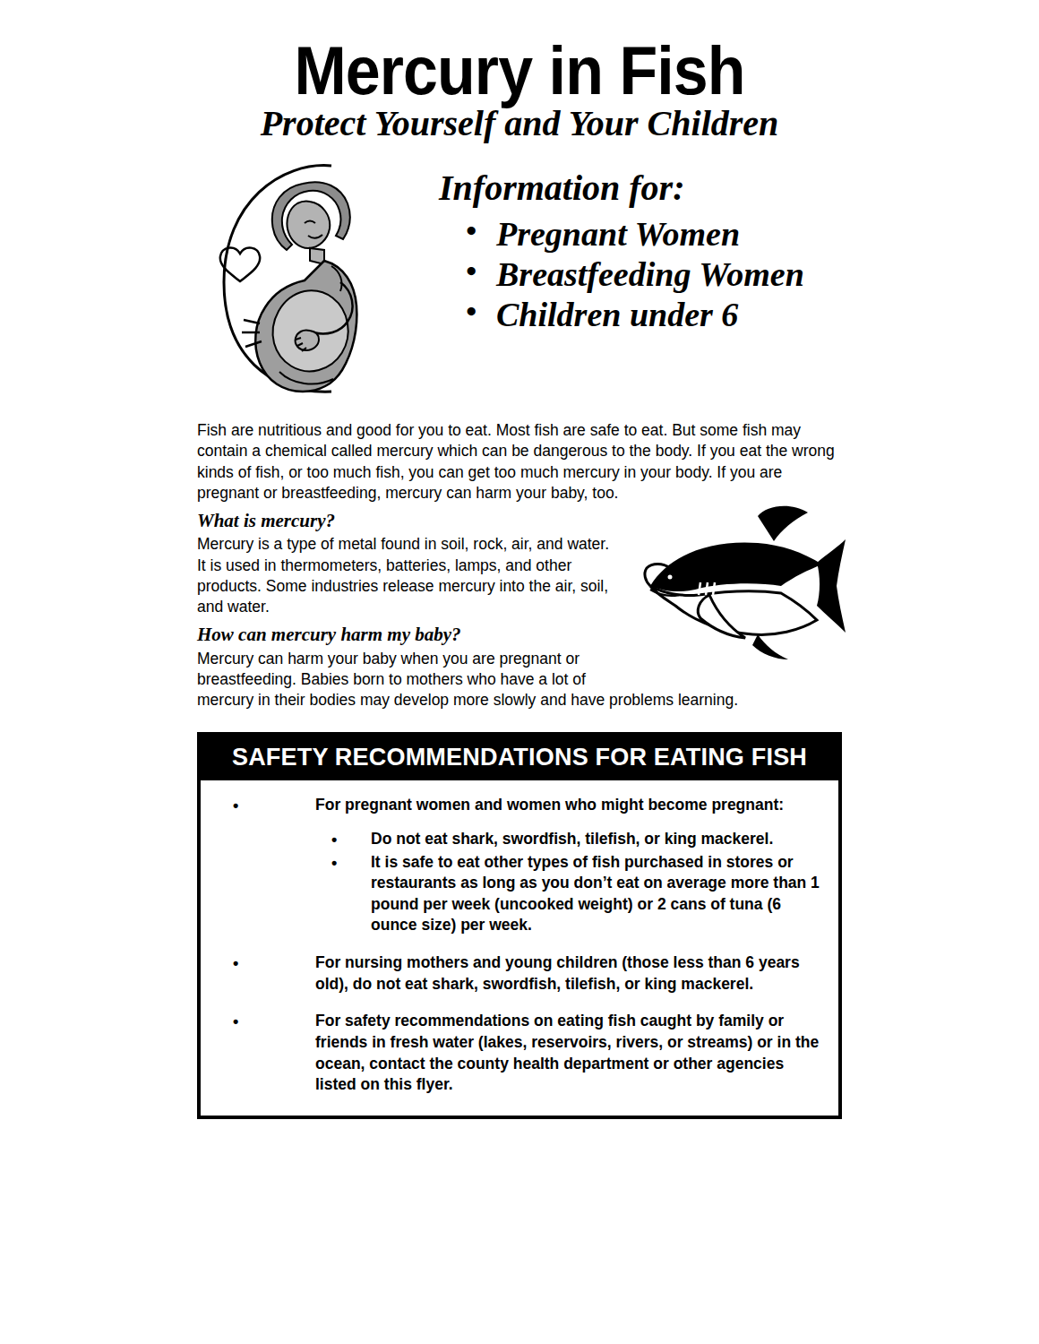Mercury in Fish
Protect Yourself and Your Children
Information for:
Pregnant Women
Breastfeeding Women
Children under 6
Fish are nutritious and good for you to eat. Most fish are safe to eat. But some fish may contain a chemical called mercury which can be dangerous to the body. If you eat the wrong kinds of fish, or too much fish, you can get too much mercury in your body. If you are pregnant or breastfeeding, mercury can harm your baby, too.
What is mercury?
Mercury is a type of metal found in soil, rock, air, and water. It is used in thermometers, batteries, lamps, and other products. Some industries release mercury into the air, soil, and water.
How can mercury harm my baby?
Mercury can harm your baby when you are pregnant or breastfeeding. Babies born to mothers who have a lot of mercury in their bodies may develop more slowly and have problems learning.
SAFETY RECOMMENDATIONS FOR EATING FISH
For pregnant women and women who might become pregnant:
Do not eat shark, swordfish, tilefish, or king mackerel.
It is safe to eat other types of fish purchased in stores or restaurants as long as you don’t eat on average more than 1 pound per week (uncooked weight) or 2 cans of tuna (6 ounce size) per week.
For nursing mothers and young children (those less than 6 years old), do not eat shark, swordfish, tilefish, or king mackerel.
For safety recommendations on eating fish caught by family or friends in fresh water (lakes, reservoirs, rivers, or streams) or in the ocean, contact the county health department or other agencies listed on this flyer.